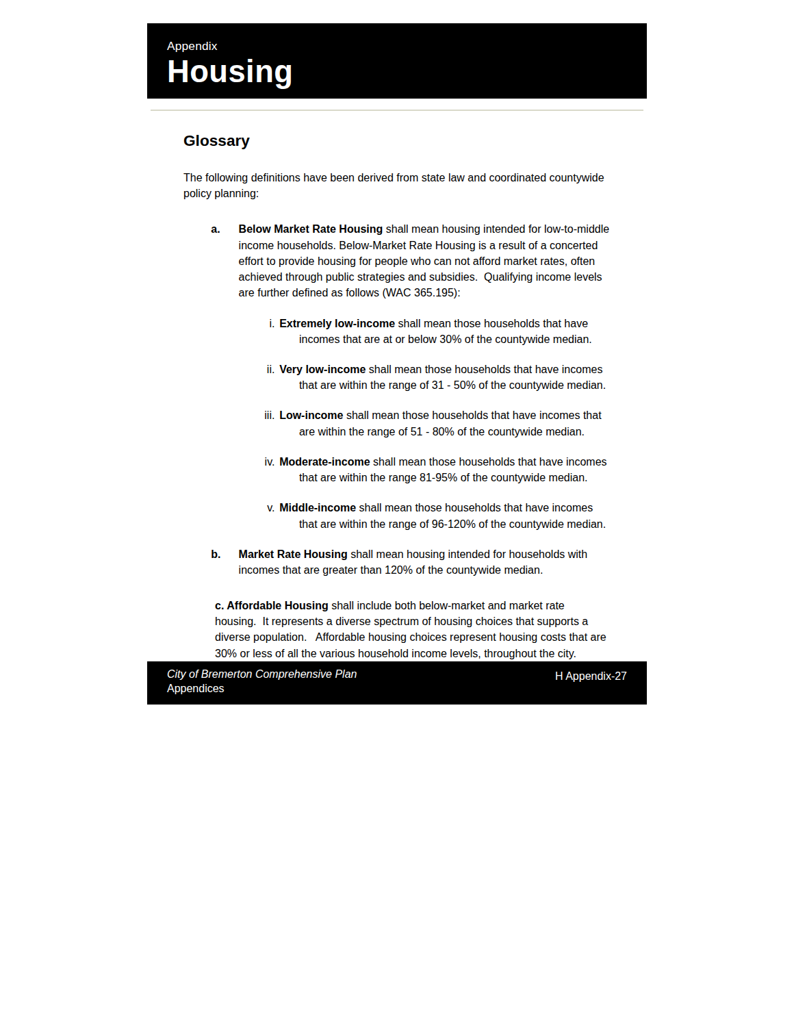Appendix
Housing
Glossary
The following definitions have been derived from state law and coordinated countywide policy planning:
a. Below Market Rate Housing shall mean housing intended for low-to-middle income households. Below-Market Rate Housing is a result of a concerted effort to provide housing for people who can not afford market rates, often achieved through public strategies and subsidies. Qualifying income levels are further defined as follows (WAC 365.195):
i. Extremely low-income shall mean those households that have incomes that are at or below 30% of the countywide median.
ii. Very low-income shall mean those households that have incomes that are within the range of 31 - 50% of the countywide median.
iii. Low-income shall mean those households that have incomes that are within the range of 51 - 80% of the countywide median.
iv. Moderate-income shall mean those households that have incomes that are within the range 81-95% of the countywide median.
v. Middle-income shall mean those households that have incomes that are within the range of 96-120% of the countywide median.
b. Market Rate Housing shall mean housing intended for households with incomes that are greater than 120% of the countywide median.
c. Affordable Housing shall include both below-market and market rate housing. It represents a diverse spectrum of housing choices that supports a diverse population. Affordable housing choices represent housing costs that are 30% or less of all the various household income levels, throughout the city.
City of Bremerton Comprehensive Plan
Appendices
H Appendix-27